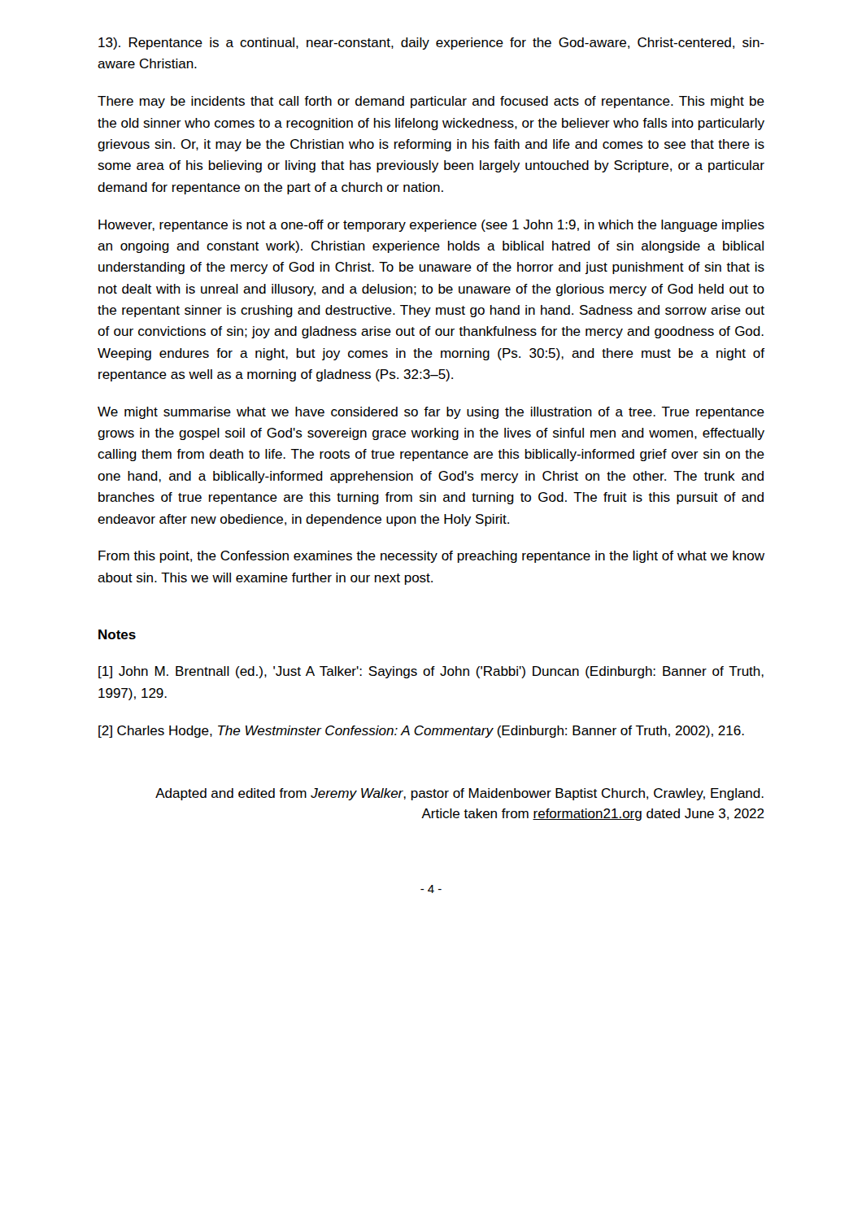13). Repentance is a continual, near-constant, daily experience for the God-aware, Christ-centered, sin-aware Christian.
There may be incidents that call forth or demand particular and focused acts of repentance. This might be the old sinner who comes to a recognition of his lifelong wickedness, or the believer who falls into particularly grievous sin. Or, it may be the Christian who is reforming in his faith and life and comes to see that there is some area of his believing or living that has previously been largely untouched by Scripture, or a particular demand for repentance on the part of a church or nation.
However, repentance is not a one-off or temporary experience (see 1 John 1:9, in which the language implies an ongoing and constant work). Christian experience holds a biblical hatred of sin alongside a biblical understanding of the mercy of God in Christ. To be unaware of the horror and just punishment of sin that is not dealt with is unreal and illusory, and a delusion; to be unaware of the glorious mercy of God held out to the repentant sinner is crushing and destructive. They must go hand in hand. Sadness and sorrow arise out of our convictions of sin; joy and gladness arise out of our thankfulness for the mercy and goodness of God. Weeping endures for a night, but joy comes in the morning (Ps. 30:5), and there must be a night of repentance as well as a morning of gladness (Ps. 32:3–5).
We might summarise what we have considered so far by using the illustration of a tree. True repentance grows in the gospel soil of God's sovereign grace working in the lives of sinful men and women, effectually calling them from death to life. The roots of true repentance are this biblically-informed grief over sin on the one hand, and a biblically-informed apprehension of God's mercy in Christ on the other. The trunk and branches of true repentance are this turning from sin and turning to God. The fruit is this pursuit of and endeavor after new obedience, in dependence upon the Holy Spirit.
From this point, the Confession examines the necessity of preaching repentance in the light of what we know about sin. This we will examine further in our next post.
Notes
[1] John M. Brentnall (ed.), 'Just A Talker': Sayings of John ('Rabbi') Duncan (Edinburgh: Banner of Truth, 1997), 129.
[2] Charles Hodge, The Westminster Confession: A Commentary (Edinburgh: Banner of Truth, 2002), 216.
Adapted and edited from Jeremy Walker, pastor of Maidenbower Baptist Church, Crawley, England.
Article taken from reformation21.org dated June 3, 2022
- 4 -